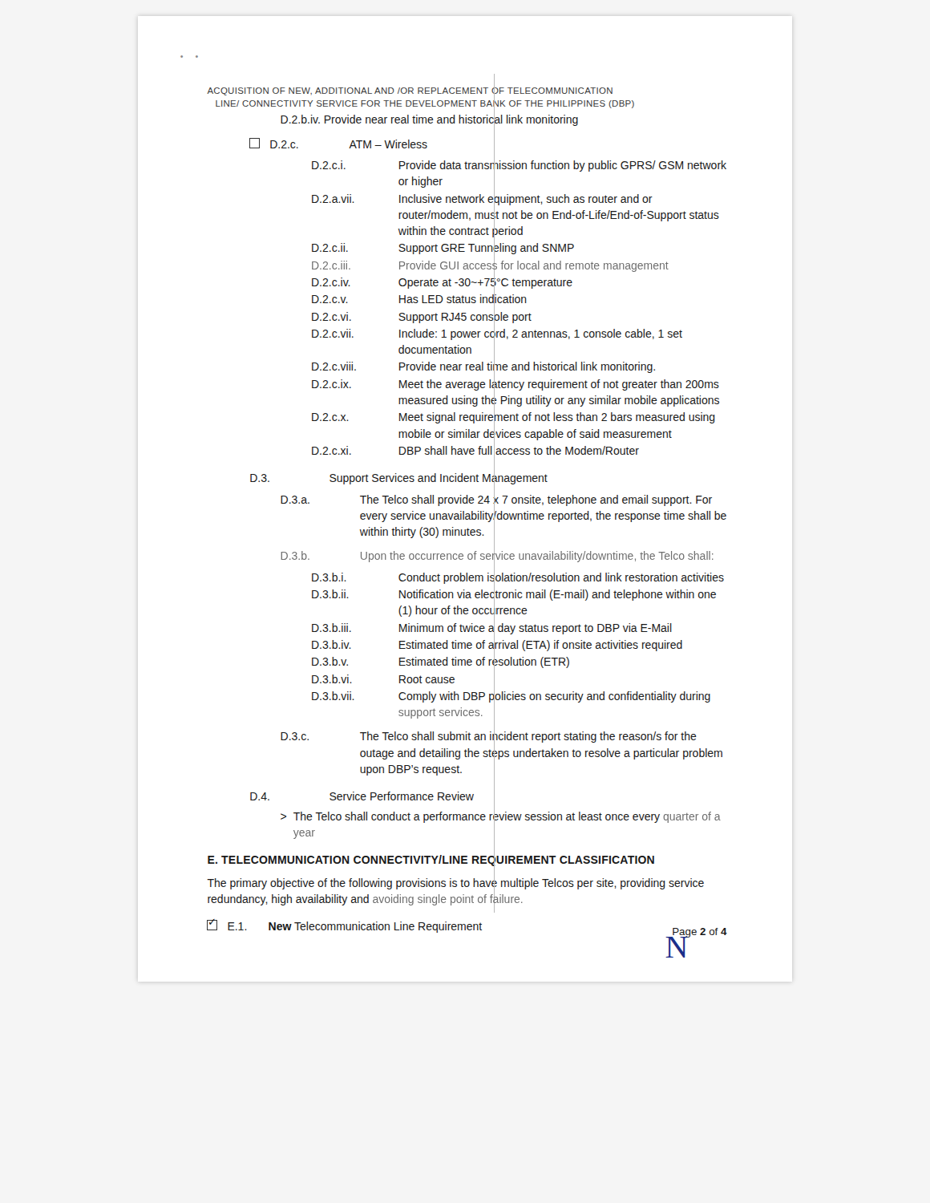• •
ACQUISITION OF NEW, ADDITIONAL AND /OR REPLACEMENT OF TELECOMMUNICATION
LINE/ CONNECTIVITY SERVICE FOR THE DEVELOPMENT BANK OF THE PHILIPPINES (DBP)
D.2.b.iv. Provide near real time and historical link monitoring
D.2.c. ATM – Wireless
D.2.c.i. Provide data transmission function by public GPRS/ GSM network or higher
D.2.a.vii. Inclusive network equipment, such as router and or router/modem, must not be on End-of-Life/End-of-Support status within the contract period
D.2.c.ii. Support GRE Tunneling and SNMP
D.2.c.iii. Provide GUI access for local and remote management
D.2.c.iv. Operate at -30~+75°C temperature
D.2.c.v. Has LED status indication
D.2.c.vi. Support RJ45 console port
D.2.c.vii. Include: 1 power cord, 2 antennas, 1 console cable, 1 set documentation
D.2.c.viii. Provide near real time and historical link monitoring.
D.2.c.ix. Meet the average latency requirement of not greater than 200ms measured using the Ping utility or any similar mobile applications
D.2.c.x. Meet signal requirement of not less than 2 bars measured using mobile or similar devices capable of said measurement
D.2.c.xi. DBP shall have full access to the Modem/Router
D.3. Support Services and Incident Management
D.3.a. The Telco shall provide 24 x 7 onsite, telephone and email support. For every service unavailability/downtime reported, the response time shall be within thirty (30) minutes.
D.3.b. Upon the occurrence of service unavailability/downtime, the Telco shall:
D.3.b.i. Conduct problem isolation/resolution and link restoration activities
D.3.b.ii. Notification via electronic mail (E-mail) and telephone within one (1) hour of the occurrence
D.3.b.iii. Minimum of twice a day status report to DBP via E-Mail
D.3.b.iv. Estimated time of arrival (ETA) if onsite activities required
D.3.b.v. Estimated time of resolution (ETR)
D.3.b.vi. Root cause
D.3.b.vii. Comply with DBP policies on security and confidentiality during support services.
D.3.c. The Telco shall submit an incident report stating the reason/s for the outage and detailing the steps undertaken to resolve a particular problem upon DBP’s request.
D.4. Service Performance Review
> The Telco shall conduct a performance review session at least once every quarter of a year
E. TELECOMMUNICATION CONNECTIVITY/LINE REQUIREMENT CLASSIFICATION
The primary objective of the following provisions is to have multiple Telcos per site, providing service redundancy, high availability and avoiding single point of failure.
E.1. New Telecommunication Line Requirement
 
Page 2 of 4
N